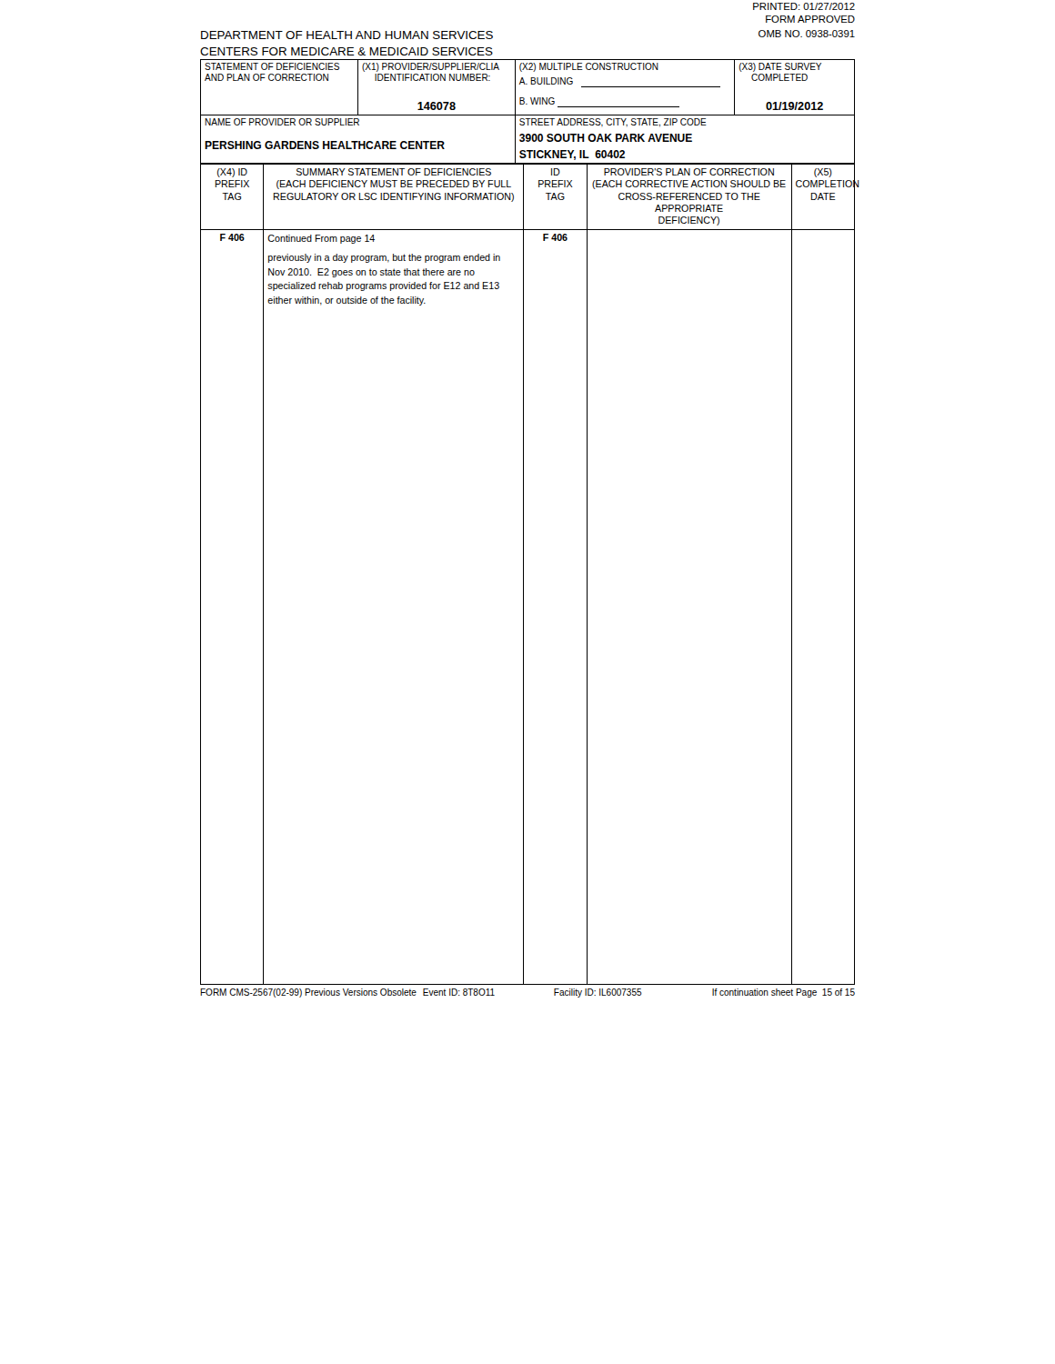PRINTED: 01/27/2012
FORM APPROVED
DEPARTMENT OF HEALTH AND HUMAN SERVICES
CENTERS FOR MEDICARE & MEDICAID SERVICES
OMB NO. 0938-0391
| STATEMENT OF DEFICIENCIES AND PLAN OF CORRECTION | (X1) PROVIDER/SUPPLIER/CLIA IDENTIFICATION NUMBER: 146078 | (X2) MULTIPLE CONSTRUCTION A. BUILDING B. WING | (X3) DATE SURVEY COMPLETED 01/19/2012 |
| NAME OF PROVIDER OR SUPPLIER PERSHING GARDENS HEALTHCARE CENTER | STREET ADDRESS, CITY, STATE, ZIP CODE 3900 SOUTH OAK PARK AVENUE STICKNEY, IL 60402 |
| (X4) ID PREFIX TAG | SUMMARY STATEMENT OF DEFICIENCIES (EACH DEFICIENCY MUST BE PRECEDED BY FULL REGULATORY OR LSC IDENTIFYING INFORMATION) | ID PREFIX TAG | PROVIDER'S PLAN OF CORRECTION (EACH CORRECTIVE ACTION SHOULD BE CROSS-REFERENCED TO THE APPROPRIATE DEFICIENCY) | (X5) COMPLETION DATE |
| F 406 | Continued From page 14 previously in a day program, but the program ended in Nov 2010. E2 goes on to state that there are no specialized rehab programs provided for E12 and E13 either within, or outside of the facility. | F 406 | | |
FORM CMS-2567(02-99) Previous Versions Obsolete
Event ID: 8T8O11
Facility ID: IL6007355
If continuation sheet Page 15 of 15